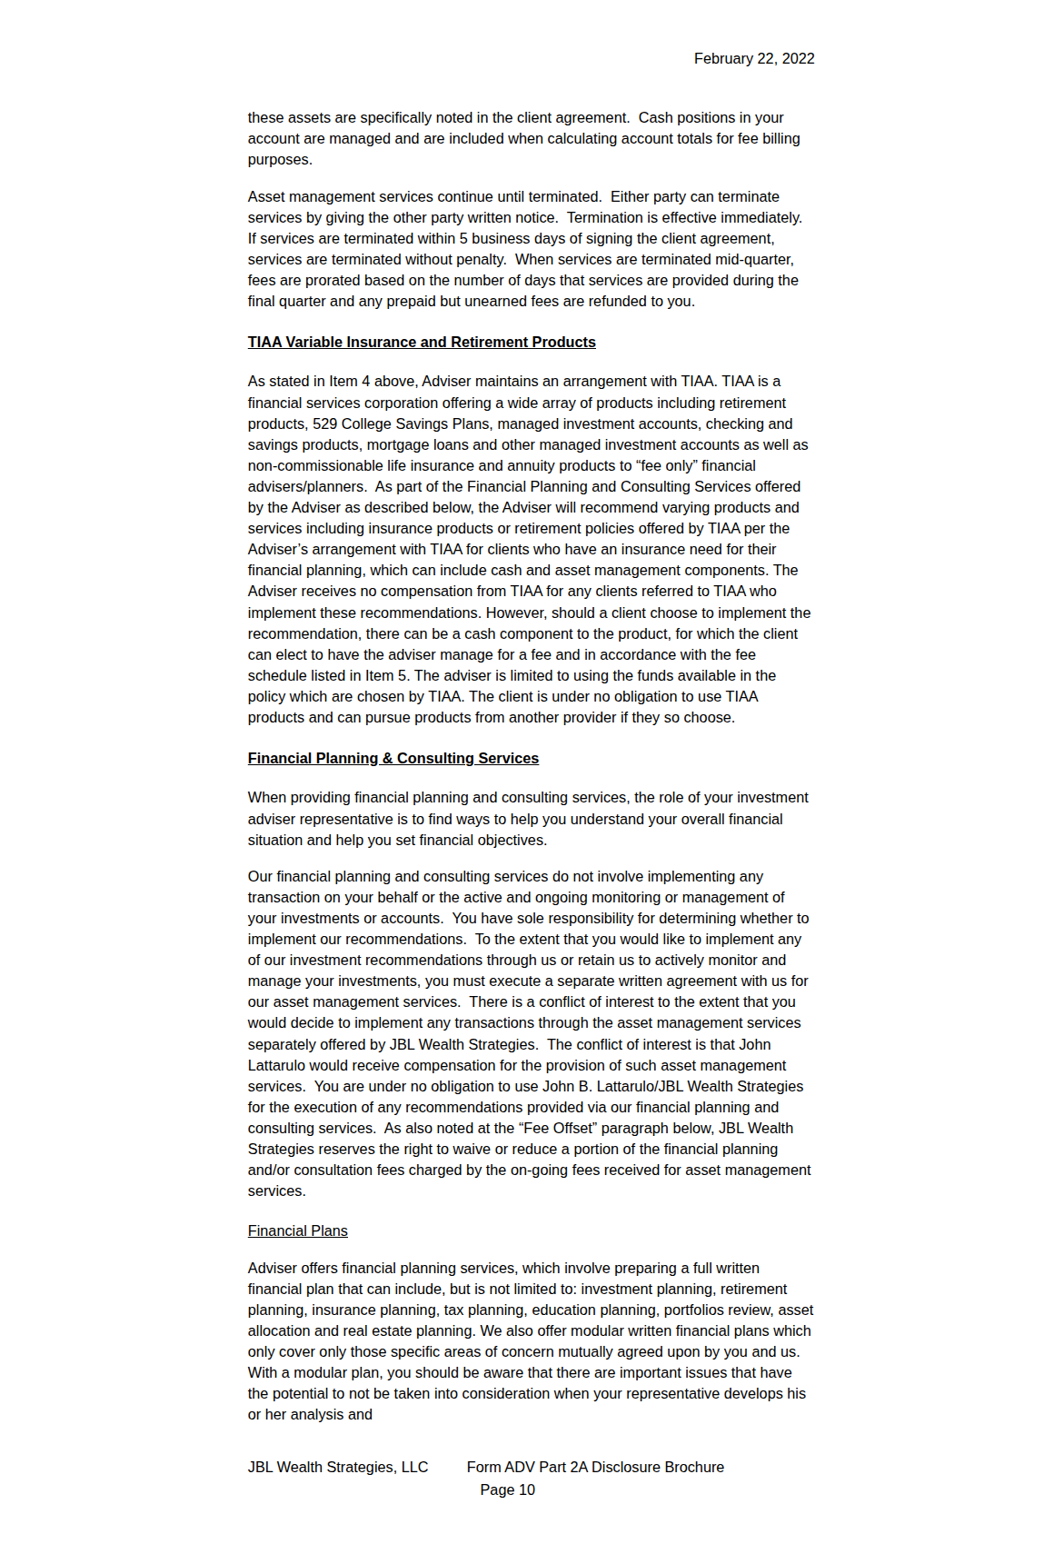February 22, 2022
these assets are specifically noted in the client agreement. Cash positions in your account are managed and are included when calculating account totals for fee billing purposes.
Asset management services continue until terminated. Either party can terminate services by giving the other party written notice. Termination is effective immediately. If services are terminated within 5 business days of signing the client agreement, services are terminated without penalty. When services are terminated mid-quarter, fees are prorated based on the number of days that services are provided during the final quarter and any prepaid but unearned fees are refunded to you.
TIAA Variable Insurance and Retirement Products
As stated in Item 4 above, Adviser maintains an arrangement with TIAA. TIAA is a financial services corporation offering a wide array of products including retirement products, 529 College Savings Plans, managed investment accounts, checking and savings products, mortgage loans and other managed investment accounts as well as non-commissionable life insurance and annuity products to “fee only” financial advisers/planners. As part of the Financial Planning and Consulting Services offered by the Adviser as described below, the Adviser will recommend varying products and services including insurance products or retirement policies offered by TIAA per the Adviser’s arrangement with TIAA for clients who have an insurance need for their financial planning, which can include cash and asset management components. The Adviser receives no compensation from TIAA for any clients referred to TIAA who implement these recommendations. However, should a client choose to implement the recommendation, there can be a cash component to the product, for which the client can elect to have the adviser manage for a fee and in accordance with the fee schedule listed in Item 5. The adviser is limited to using the funds available in the policy which are chosen by TIAA. The client is under no obligation to use TIAA products and can pursue products from another provider if they so choose.
Financial Planning & Consulting Services
When providing financial planning and consulting services, the role of your investment adviser representative is to find ways to help you understand your overall financial situation and help you set financial objectives.
Our financial planning and consulting services do not involve implementing any transaction on your behalf or the active and ongoing monitoring or management of your investments or accounts. You have sole responsibility for determining whether to implement our recommendations. To the extent that you would like to implement any of our investment recommendations through us or retain us to actively monitor and manage your investments, you must execute a separate written agreement with us for our asset management services. There is a conflict of interest to the extent that you would decide to implement any transactions through the asset management services separately offered by JBL Wealth Strategies. The conflict of interest is that John Lattarulo would receive compensation for the provision of such asset management services. You are under no obligation to use John B. Lattarulo/JBL Wealth Strategies for the execution of any recommendations provided via our financial planning and consulting services. As also noted at the “Fee Offset” paragraph below, JBL Wealth Strategies reserves the right to waive or reduce a portion of the financial planning and/or consultation fees charged by the on-going fees received for asset management services.
Financial Plans
Adviser offers financial planning services, which involve preparing a full written financial plan that can include, but is not limited to: investment planning, retirement planning, insurance planning, tax planning, education planning, portfolios review, asset allocation and real estate planning. We also offer modular written financial plans which only cover only those specific areas of concern mutually agreed upon by you and us. With a modular plan, you should be aware that there are important issues that have the potential to not be taken into consideration when your representative develops his or her analysis and
JBL Wealth Strategies, LLC Form ADV Part 2A Disclosure Brochure
Page 10